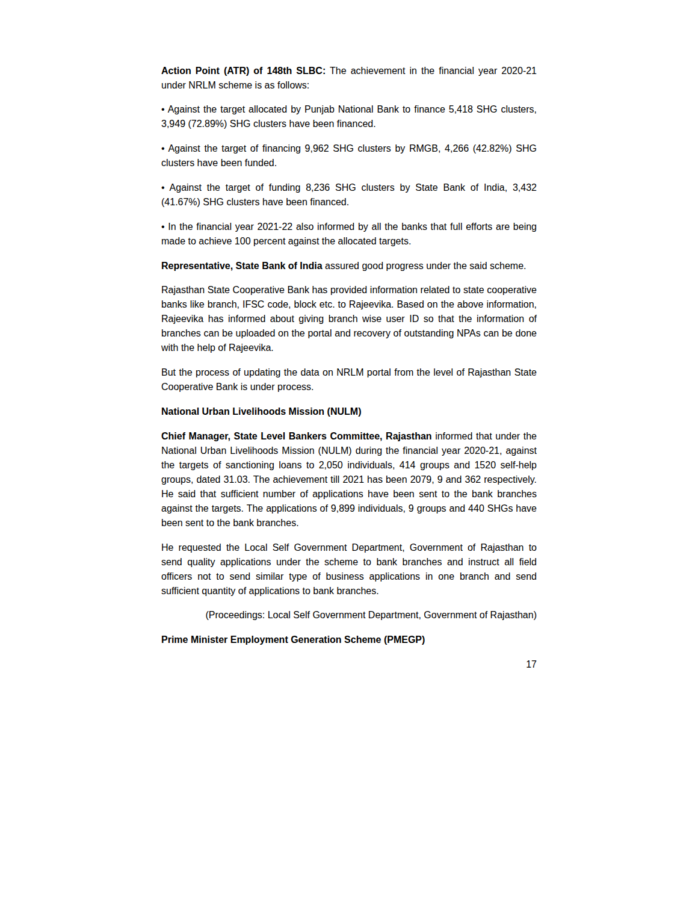Action Point (ATR) of 148th SLBC: The achievement in the financial year 2020-21 under NRLM scheme is as follows:
• Against the target allocated by Punjab National Bank to finance 5,418 SHG clusters, 3,949 (72.89%) SHG clusters have been financed.
• Against the target of financing 9,962 SHG clusters by RMGB, 4,266 (42.82%) SHG clusters have been funded.
• Against the target of funding 8,236 SHG clusters by State Bank of India, 3,432 (41.67%) SHG clusters have been financed.
• In the financial year 2021-22 also informed by all the banks that full efforts are being made to achieve 100 percent against the allocated targets.
Representative, State Bank of India assured good progress under the said scheme.
Rajasthan State Cooperative Bank has provided information related to state cooperative banks like branch, IFSC code, block etc. to Rajeevika. Based on the above information, Rajeevika has informed about giving branch wise user ID so that the information of branches can be uploaded on the portal and recovery of outstanding NPAs can be done with the help of Rajeevika.
But the process of updating the data on NRLM portal from the level of Rajasthan State Cooperative Bank is under process.
National Urban Livelihoods Mission (NULM)
Chief Manager, State Level Bankers Committee, Rajasthan informed that under the National Urban Livelihoods Mission (NULM) during the financial year 2020-21, against the targets of sanctioning loans to 2,050 individuals, 414 groups and 1520 self-help groups, dated 31.03. The achievement till 2021 has been 2079, 9 and 362 respectively. He said that sufficient number of applications have been sent to the bank branches against the targets. The applications of 9,899 individuals, 9 groups and 440 SHGs have been sent to the bank branches.
He requested the Local Self Government Department, Government of Rajasthan to send quality applications under the scheme to bank branches and instruct all field officers not to send similar type of business applications in one branch and send sufficient quantity of applications to bank branches.
(Proceedings: Local Self Government Department, Government of Rajasthan)
Prime Minister Employment Generation Scheme (PMEGP)
17